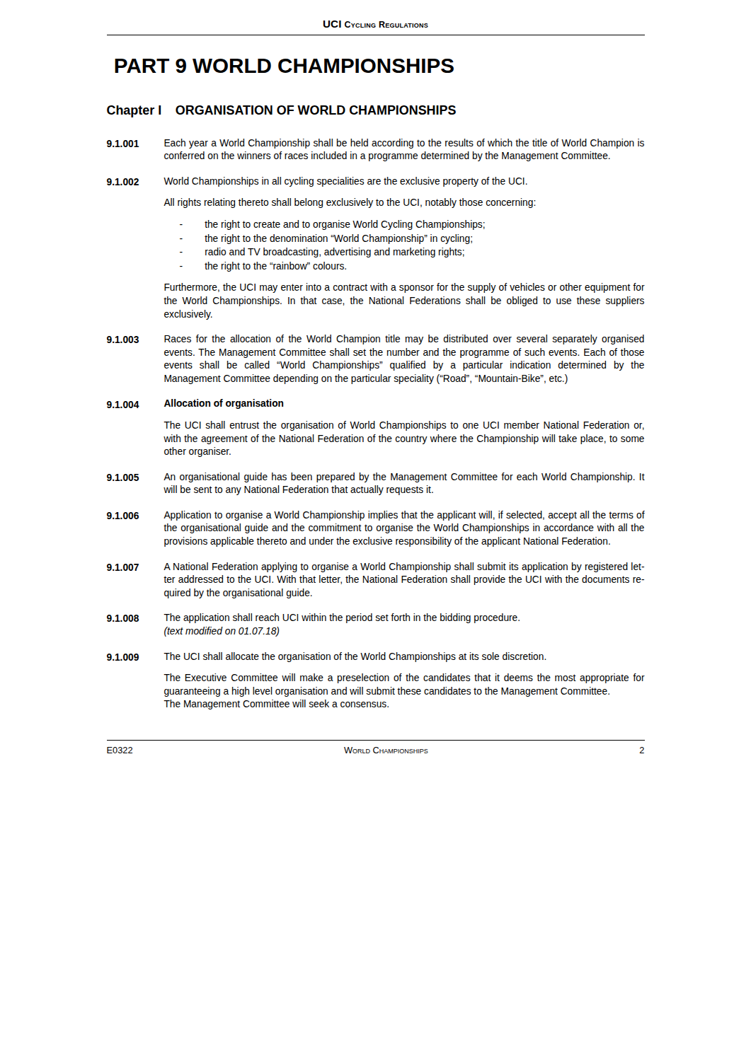UCI Cycling Regulations
PART 9 WORLD CHAMPIONSHIPS
Chapter I ORGANISATION OF WORLD CHAMPIONSHIPS
9.1.001
Each year a World Championship shall be held according to the results of which the title of World Champion is conferred on the winners of races included in a programme determined by the Management Committee.
9.1.002
World Championships in all cycling specialities are the exclusive property of the UCI.
All rights relating thereto shall belong exclusively to the UCI, notably those concerning:
the right to create and to organise World Cycling Championships;
the right to the denomination “World Championship” in cycling;
radio and TV broadcasting, advertising and marketing rights;
the right to the “rainbow” colours.
Furthermore, the UCI may enter into a contract with a sponsor for the supply of vehicles or other equipment for the World Championships. In that case, the National Federations shall be obliged to use these suppliers exclusively.
9.1.003
Races for the allocation of the World Champion title may be distributed over several separately organised events. The Management Committee shall set the number and the programme of such events. Each of those events shall be called “World Championships” qualified by a particular indication determined by the Management Committee depending on the particular speciality (“Road”, “Mountain-Bike”, etc.)
9.1.004
Allocation of organisation
The UCI shall entrust the organisation of World Championships to one UCI member National Federation or, with the agreement of the National Federation of the country where the Championship will take place, to some other organiser.
9.1.005
An organisational guide has been prepared by the Management Committee for each World Championship. It will be sent to any National Federation that actually requests it.
9.1.006
Application to organise a World Championship implies that the applicant will, if selected, accept all the terms of the organisational guide and the commitment to organise the World Championships in accordance with all the provisions applicable thereto and under the exclusive responsibility of the applicant National Federation.
9.1.007
A National Federation applying to organise a World Championship shall submit its application by registered letter addressed to the UCI. With that letter, the National Federation shall provide the UCI with the documents required by the organisational guide.
9.1.008
The application shall reach UCI within the period set forth in the bidding procedure.
(text modified on 01.07.18)
9.1.009
The UCI shall allocate the organisation of the World Championships at its sole discretion.
The Executive Committee will make a preselection of the candidates that it deems the most appropriate for guaranteeing a high level organisation and will submit these candidates to the Management Committee.
The Management Committee will seek a consensus.
E0322 World Championships 2